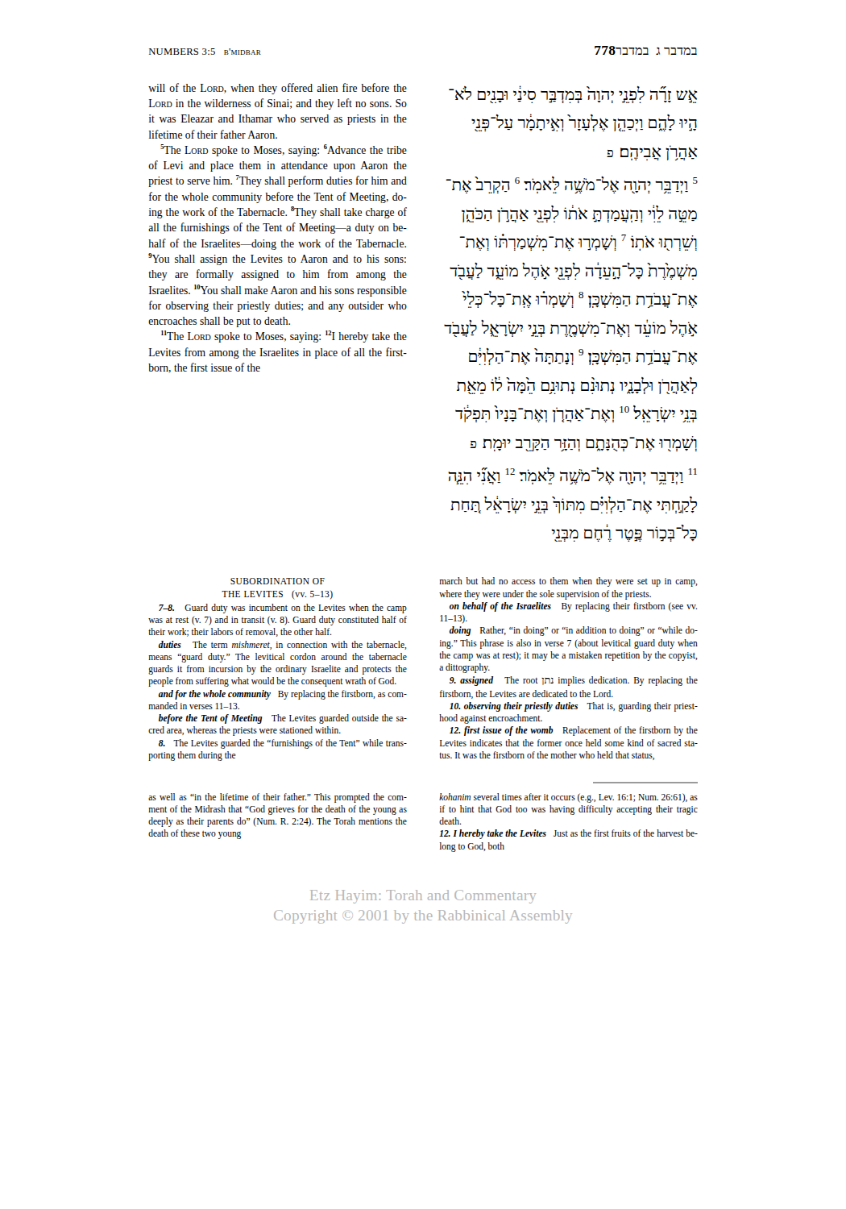NUMBERS 3:5 b'midbar
במדבר ג במדבר778
will of the Lord, when they offered alien fire before the Lord in the wilderness of Sinai; and they left no sons. So it was Eleazar and Ithamar who served as priests in the lifetime of their father Aaron.
5The Lord spoke to Moses, saying: 6Advance the tribe of Levi and place them in attendance upon Aaron the priest to serve him. 7They shall perform duties for him and for the whole community before the Tent of Meeting, doing the work of the Tabernacle. 8They shall take charge of all the furnishings of the Tent of Meeting—a duty on behalf of the Israelites—doing the work of the Tabernacle. 9You shall assign the Levites to Aaron and to his sons: they are formally assigned to him from among the Israelites. 10You shall make Aaron and his sons responsible for observing their priestly duties; and any outsider who encroaches shall be put to death.
11The Lord spoke to Moses, saying: 12I hereby take the Levites from among the Israelites in place of all the first-born, the first issue of the
אֵ֣ש זָרָ֞ה לִפְנֵ֣י יְהוָה֙ בְּמִדְבַּ֣ר סִינַ֔י וּבָנִ֖ים לֹא־הָ֣יוּ לָהֶ֑ם וַיְכַהֵ֤ן אֶלְעָזָר֙ וְאִ֣יתָמָ֔ר עַל־פְּנֵ֖י אַהֲרֹ֥ן אֲבִיהֶֽם׃ פ
5 וַיְדַבֵּ֥ר יְהוָ֖ה אֶל־מֹשֶׁ֥ה לֵּאמֹֽר׃ 6 הַקְרֵב֙ אֶת־מַטֵּ֣ה לֵוִ֔י וְהַֽעֲמַדְתָּ֣ אֹת֔וֹ לִפְנֵ֖י אַהֲרֹ֣ן הַכֹּהֵ֑ן וְשֵׁרְת֖וּ אֹתֽוֹ׃ 7 וְשָׁמְר֣וּ אֶת־מִשְׁמַרְתּ֗וֹ וְאֶת־מִשְׁמֶ֙רֶת֙ כָּל־הָ֣עֵדָ֔ה לִפְנֵ֖י אֹ֣הֶל מוֹעֵ֑ד לַעֲבֹ֖ד אֶת־עֲבֹדַ֥ת הַמִּשְׁכָּֽן׃ 8 וְשָׁמְר֗וּ אֶֽת־כָּל־כְּלֵי֙ אֹ֣הֶל מוֹעֵ֔ד וְאֶת־מִשְׁמֶ֖רֶת בְּנֵ֣י יִשְׂרָאֵ֑ל לַעֲבֹ֖ד אֶת־עֲבֹדַ֥ת הַמִּשְׁכָּֽן׃ 9 וְנָתַתָּה֙ אֶת־הַלְוִיִּ֔ם לְאַהֲרֹ֖ן וּלְבָנָ֑יו נְתוּנִ֨ם נְתוּנִ֥ם הֵ֙מָּה֙ ל֔וֹ מֵאֵ֖ת בְּנֵ֥י יִשְׂרָאֵֽל׃ 10 וְאֶת־אַהֲרֹ֤ן וְאֶת־בָּנָיו֙ תִּפְקֹ֔ד וְשָׁמְר֖וּ אֶת־כְּהֻנָּתָ֑ם וְהַזָּ֥ר הַקָּרֵ֖ב יוּמָֽת׃ פ
11 וַיְדַבֵּ֥ר יְהוָ֖ה אֶל־מֹשֶׁ֥ה לֵּאמֹֽר׃ 12 וַאֲנִ֞י הִנֵּ֧ה לָקַ֣חְתִּי אֶת־הַלְוִיִּ֗ם מִתּוֹךְ֙ בְּנֵ֣י יִשְׂרָאֵ֔ל תַּ֚חַת כָּל־בְּכ֣וֹר פֶּ֣טֶר רֶ֔חֶם מִבְּנֵ֖י
SUBORDINATION OF
THE LEVITES (vv. 5–13)
7–8. Guard duty was incumbent on the Levites when the camp was at rest (v. 7) and in transit (v. 8). Guard duty constituted half of their work; their labors of removal, the other half.
duties The term mishmeret, in connection with the tabernacle, means “guard duty.” The levitical cordon around the tabernacle guards it from incursion by the ordinary Israelite and protects the people from suffering what would be the consequent wrath of God.
and for the whole community By replacing the firstborn, as commanded in verses 11–13.
before the Tent of Meeting The Levites guarded outside the sacred area, whereas the priests were stationed within.
8. The Levites guarded the “furnishings of the Tent” while transporting them during the
march but had no access to them when they were set up in camp, where they were under the sole supervision of the priests.
on behalf of the Israelites By replacing their firstborn (see vv. 11–13).
doing Rather, “in doing” or “in addition to doing” or “while doing.” This phrase is also in verse 7 (about levitical guard duty when the camp was at rest); it may be a mistaken repetition by the copyist, a dittography.
9. assigned The root נתן implies dedication. By replacing the firstborn, the Levites are dedicated to the Lord.
10. observing their priestly duties That is, guarding their priesthood against encroachment.
12. first issue of the womb Replacement of the firstborn by the Levites indicates that the former once held some kind of sacred status. It was the firstborn of the mother who held that status,
as well as “in the lifetime of their father.” This prompted the comment of the Midrash that “God grieves for the death of the young as deeply as their parents do” (Num. R. 2:24). The Torah mentions the death of these two young
kohanim several times after it occurs (e.g., Lev. 16:1; Num. 26:61), as if to hint that God too was having difficulty accepting their tragic death.
12. I hereby take the Levites Just as the first fruits of the harvest belong to God, both
Etz Hayim: Torah and Commentary
Copyright © 2001 by the Rabbinical Assembly